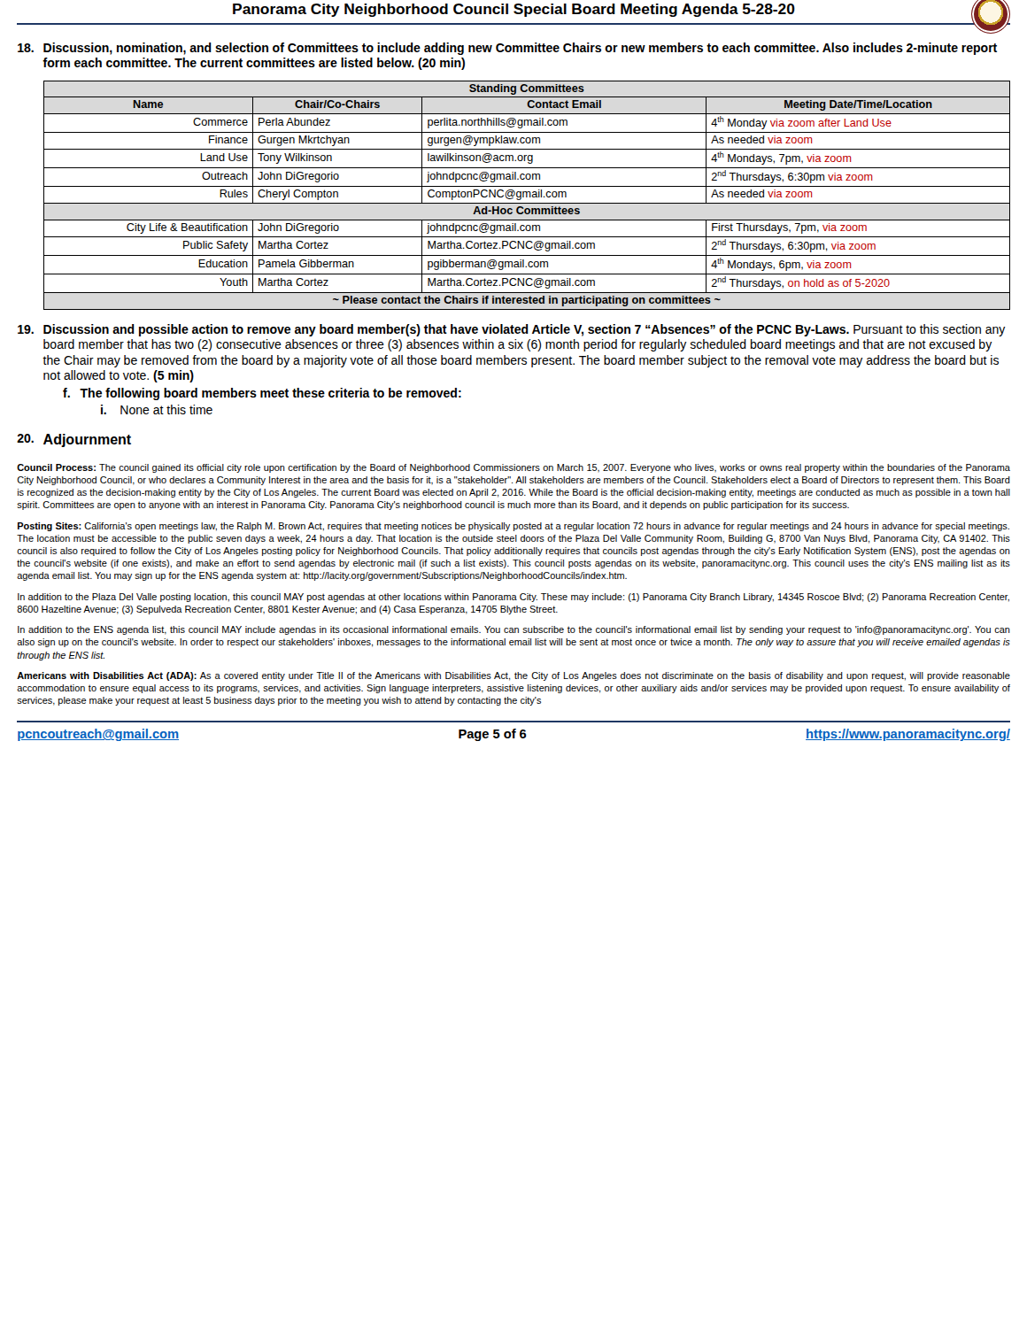Panorama City Neighborhood Council Special Board Meeting Agenda 5-28-20
18. Discussion, nomination, and selection of Committees to include adding new Committee Chairs or new members to each committee. Also includes 2-minute report form each committee. The current committees are listed below. (20 min)
| Standing Committees |
| --- |
| Name | Chair/Co-Chairs | Contact Email | Meeting Date/Time/Location |
| Commerce | Perla Abundez | perlita.northhills@gmail.com | 4 th Monday via zoom after Land Use |
| Finance | Gurgen Mkrtchyan | gurgen@ympklaw.com | As needed via zoom |
| Land Use | Tony Wilkinson | lawilkinson@acm.org | 4 th Mondays, 7pm, via zoom |
| Outreach | John DiGregorio | johndpcnc@gmail.com | 2 nd Thursdays, 6:30pm via zoom |
| Rules | Cheryl Compton | ComptonPCNC@gmail.com | As needed via zoom |
| Ad-Hoc Committees |
| City Life & Beautification | John DiGregorio | johndpcnc@gmail.com | First Thursdays, 7pm, via zoom |
| Public Safety | Martha Cortez | Martha.Cortez.PCNC@gmail.com | 2 nd Thursdays, 6:30pm, via zoom |
| Education | Pamela Gibberman | pgibberman@gmail.com | 4 th Mondays, 6pm, via zoom |
| Youth | Martha Cortez | Martha.Cortez.PCNC@gmail.com | 2 nd Thursdays, on hold as of 5-2020 |
| ~ Please contact the Chairs if interested in participating on committees ~ |
19. Discussion and possible action to remove any board member(s) that have violated Article V, section 7 “Absences” of the PCNC By-Laws. Pursuant to this section any board member that has two (2) consecutive absences or three (3) absences within a six (6) month period for regularly scheduled board meetings and that are not excused by the Chair may be removed from the board by a majority vote of all those board members present. The board member subject to the removal vote may address the board but is not allowed to vote. (5 min)
f. The following board members meet these criteria to be removed:
i. None at this time
20. Adjournment
Council Process: The council gained its official city role upon certification by the Board of Neighborhood Commissioners on March 15, 2007. Everyone who lives, works or owns real property within the boundaries of the Panorama City Neighborhood Council, or who declares a Community Interest in the area and the basis for it, is a "stakeholder". All stakeholders are members of the Council. Stakeholders elect a Board of Directors to represent them. This Board is recognized as the decision-making entity by the City of Los Angeles. The current Board was elected on April 2, 2016. While the Board is the official decision-making entity, meetings are conducted as much as possible in a town hall spirit. Committees are open to anyone with an interest in Panorama City. Panorama City's neighborhood council is much more than its Board, and it depends on public participation for its success.
Posting Sites: California's open meetings law, the Ralph M. Brown Act, requires that meeting notices be physically posted at a regular location 72 hours in advance for regular meetings and 24 hours in advance for special meetings. The location must be accessible to the public seven days a week, 24 hours a day. That location is the outside steel doors of the Plaza Del Valle Community Room, Building G, 8700 Van Nuys Blvd, Panorama City, CA 91402. This council is also required to follow the City of Los Angeles posting policy for Neighborhood Councils. That policy additionally requires that councils post agendas through the city's Early Notification System (ENS), post the agendas on the council's website (if one exists), and make an effort to send agendas by electronic mail (if such a list exists). This council posts agendas on its website, panoramacitync.org. This council uses the city's ENS mailing list as its agenda email list. You may sign up for the ENS agenda system at: http://lacity.org/government/Subscriptions/NeighborhoodCouncils/index.htm.
In addition to the Plaza Del Valle posting location, this council MAY post agendas at other locations within Panorama City. These may include: (1) Panorama City Branch Library, 14345 Roscoe Blvd; (2) Panorama Recreation Center, 8600 Hazeltine Avenue; (3) Sepulveda Recreation Center, 8801 Kester Avenue; and (4) Casa Esperanza, 14705 Blythe Street.
In addition to the ENS agenda list, this council MAY include agendas in its occasional informational emails. You can subscribe to the council's informational email list by sending your request to 'info@panoramacitync.org'. You can also sign up on the council's website. In order to respect our stakeholders' inboxes, messages to the informational email list will be sent at most once or twice a month. The only way to assure that you will receive emailed agendas is through the ENS list.
Americans with Disabilities Act (ADA): As a covered entity under Title II of the Americans with Disabilities Act, the City of Los Angeles does not discriminate on the basis of disability and upon request, will provide reasonable accommodation to ensure equal access to its programs, services, and activities. Sign language interpreters, assistive listening devices, or other auxiliary aids and/or services may be provided upon request. To ensure availability of services, please make your request at least 5 business days prior to the meeting you wish to attend by contacting the city's
pcncoutreach@gmail.com Page 5 of 6 https://www.panoramacitync.org/